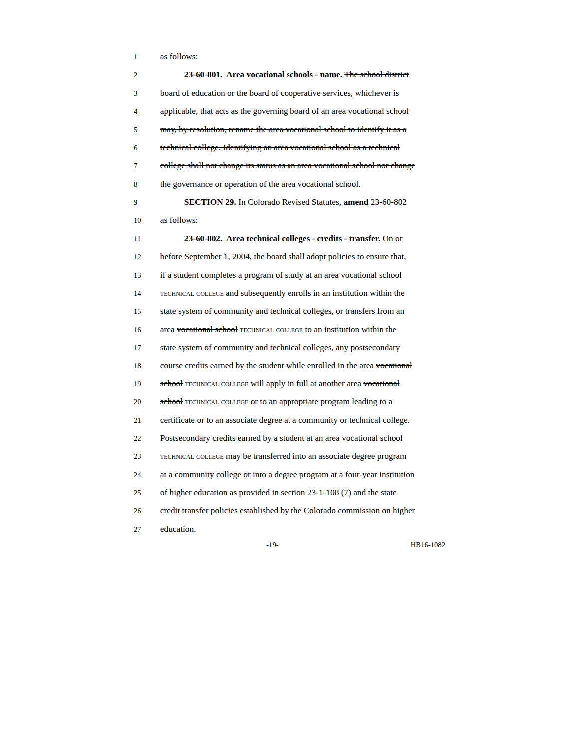1 as follows:
223-60-801. Area vocational schools - name. The school district
3 board of education or the board of cooperative services, whichever is
4 applicable, that acts as the governing board of an area vocational school
5 may, by resolution, rename the area vocational school to identify it as a
6 technical college. Identifying an area vocational school as a technical
7 college shall not change its status as an area vocational school nor change
8 the governance or operation of the area vocational school.
9 SECTION 29. In Colorado Revised Statutes, amend 23-60-802
10 as follows:
1123-60-802. Area technical colleges - credits - transfer. On or
12 before September 1, 2004, the board shall adopt policies to ensure that,
13 if a student completes a program of study at an area vocational school
14 technical college and subsequently enrolls in an institution within the
15 state system of community and technical colleges, or transfers from an
16 area vocational school technical college to an institution within the
17 state system of community and technical colleges, any postsecondary
18 course credits earned by the student while enrolled in the area vocational
19 school technical college will apply in full at another area vocational
20 school technical college or to an appropriate program leading to a
21 certificate or to an associate degree at a community or technical college.
22 Postsecondary credits earned by a student at an area vocational school
23 technical college may be transferred into an associate degree program
24 at a community college or into a degree program at a four-year institution
25 of higher education as provided in section 23-1-108 (7) and the state
26 credit transfer policies established by the Colorado commission on higher
27 education.
-19- HB16-1082